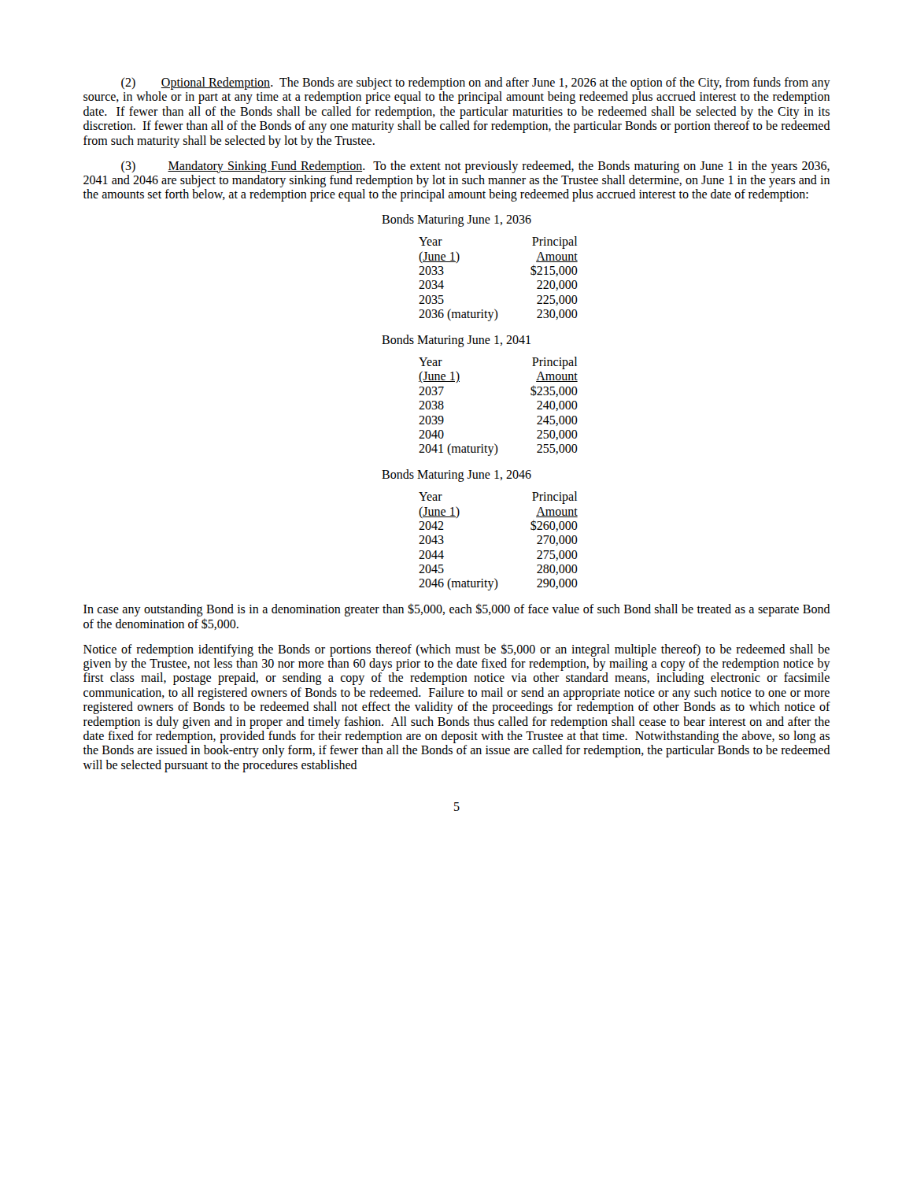(2) Optional Redemption. The Bonds are subject to redemption on and after June 1, 2026 at the option of the City, from funds from any source, in whole or in part at any time at a redemption price equal to the principal amount being redeemed plus accrued interest to the redemption date. If fewer than all of the Bonds shall be called for redemption, the particular maturities to be redeemed shall be selected by the City in its discretion. If fewer than all of the Bonds of any one maturity shall be called for redemption, the particular Bonds or portion thereof to be redeemed from such maturity shall be selected by lot by the Trustee.
(3) Mandatory Sinking Fund Redemption. To the extent not previously redeemed, the Bonds maturing on June 1 in the years 2036, 2041 and 2046 are subject to mandatory sinking fund redemption by lot in such manner as the Trustee shall determine, on June 1 in the years and in the amounts set forth below, at a redemption price equal to the principal amount being redeemed plus accrued interest to the date of redemption:
Bonds Maturing June 1, 2036
| Year | Principal |
| --- | --- |
| (June 1) | Amount |
| 2033 | $215,000 |
| 2034 | 220,000 |
| 2035 | 225,000 |
| 2036 (maturity) | 230,000 |
Bonds Maturing June 1, 2041
| Year | Principal |
| --- | --- |
| (June 1) | Amount |
| 2037 | $235,000 |
| 2038 | 240,000 |
| 2039 | 245,000 |
| 2040 | 250,000 |
| 2041 (maturity) | 255,000 |
Bonds Maturing June 1, 2046
| Year | Principal |
| --- | --- |
| (June 1) | Amount |
| 2042 | $260,000 |
| 2043 | 270,000 |
| 2044 | 275,000 |
| 2045 | 280,000 |
| 2046 (maturity) | 290,000 |
In case any outstanding Bond is in a denomination greater than $5,000, each $5,000 of face value of such Bond shall be treated as a separate Bond of the denomination of $5,000.
Notice of redemption identifying the Bonds or portions thereof (which must be $5,000 or an integral multiple thereof) to be redeemed shall be given by the Trustee, not less than 30 nor more than 60 days prior to the date fixed for redemption, by mailing a copy of the redemption notice by first class mail, postage prepaid, or sending a copy of the redemption notice via other standard means, including electronic or facsimile communication, to all registered owners of Bonds to be redeemed. Failure to mail or send an appropriate notice or any such notice to one or more registered owners of Bonds to be redeemed shall not effect the validity of the proceedings for redemption of other Bonds as to which notice of redemption is duly given and in proper and timely fashion. All such Bonds thus called for redemption shall cease to bear interest on and after the date fixed for redemption, provided funds for their redemption are on deposit with the Trustee at that time. Notwithstanding the above, so long as the Bonds are issued in book-entry only form, if fewer than all the Bonds of an issue are called for redemption, the particular Bonds to be redeemed will be selected pursuant to the procedures established
5